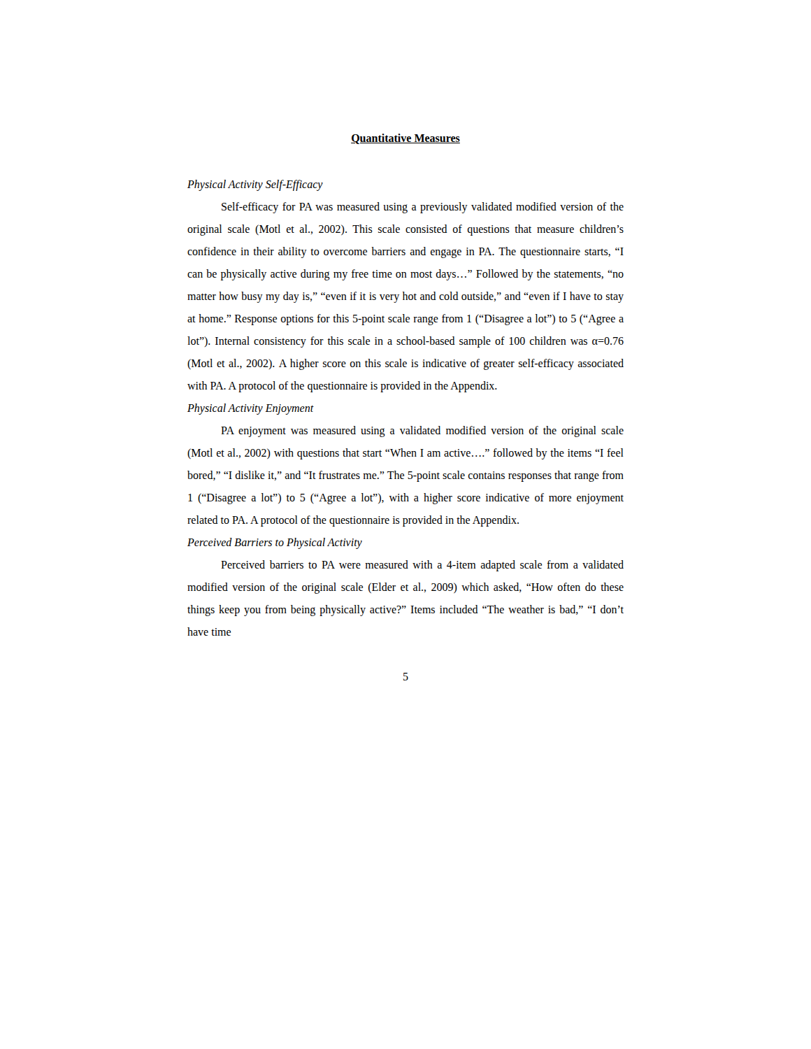Quantitative Measures
Physical Activity Self-Efficacy
Self-efficacy for PA was measured using a previously validated modified version of the original scale (Motl et al., 2002). This scale consisted of questions that measure children’s confidence in their ability to overcome barriers and engage in PA. The questionnaire starts, “I can be physically active during my free time on most days…” Followed by the statements, “no matter how busy my day is,” “even if it is very hot and cold outside,” and “even if I have to stay at home.” Response options for this 5-point scale range from 1 (“Disagree a lot”) to 5 (“Agree a lot”). Internal consistency for this scale in a school-based sample of 100 children was α=0.76 (Motl et al., 2002). A higher score on this scale is indicative of greater self-efficacy associated with PA. A protocol of the questionnaire is provided in the Appendix.
Physical Activity Enjoyment
PA enjoyment was measured using a validated modified version of the original scale (Motl et al., 2002) with questions that start “When I am active….” followed by the items “I feel bored,” “I dislike it,” and “It frustrates me.” The 5-point scale contains responses that range from 1 (“Disagree a lot”) to 5 (“Agree a lot”), with a higher score indicative of more enjoyment related to PA. A protocol of the questionnaire is provided in the Appendix.
Perceived Barriers to Physical Activity
Perceived barriers to PA were measured with a 4-item adapted scale from a validated modified version of the original scale (Elder et al., 2009) which asked, “How often do these things keep you from being physically active?” Items included “The weather is bad,” “I don’t have time
5